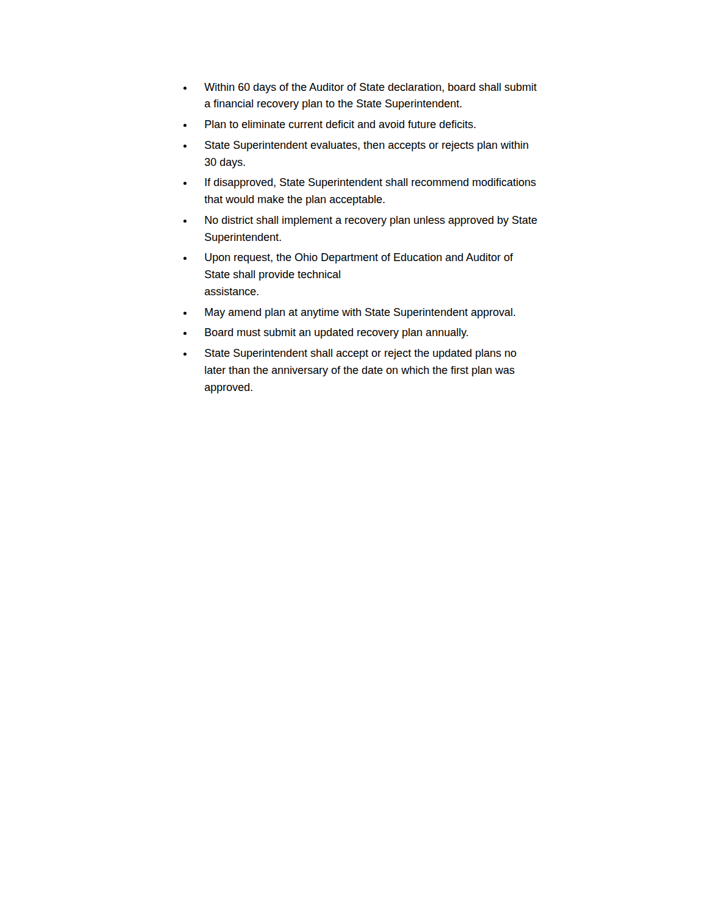Within 60 days of the Auditor of State declaration, board shall submit a financial recovery plan to the State Superintendent.
Plan to eliminate current deficit and avoid future deficits.
State Superintendent evaluates, then accepts or rejects plan within 30 days.
If disapproved, State Superintendent shall recommend modifications that would make the plan acceptable.
No district shall implement a recovery plan unless approved by State Superintendent.
Upon request, the Ohio Department of Education and Auditor of State shall provide technical
assistance.
May amend plan at anytime with State Superintendent approval.
Board must submit an updated recovery plan annually.
State Superintendent shall accept or reject the updated plans no later than the anniversary of the date on which the first plan was approved.